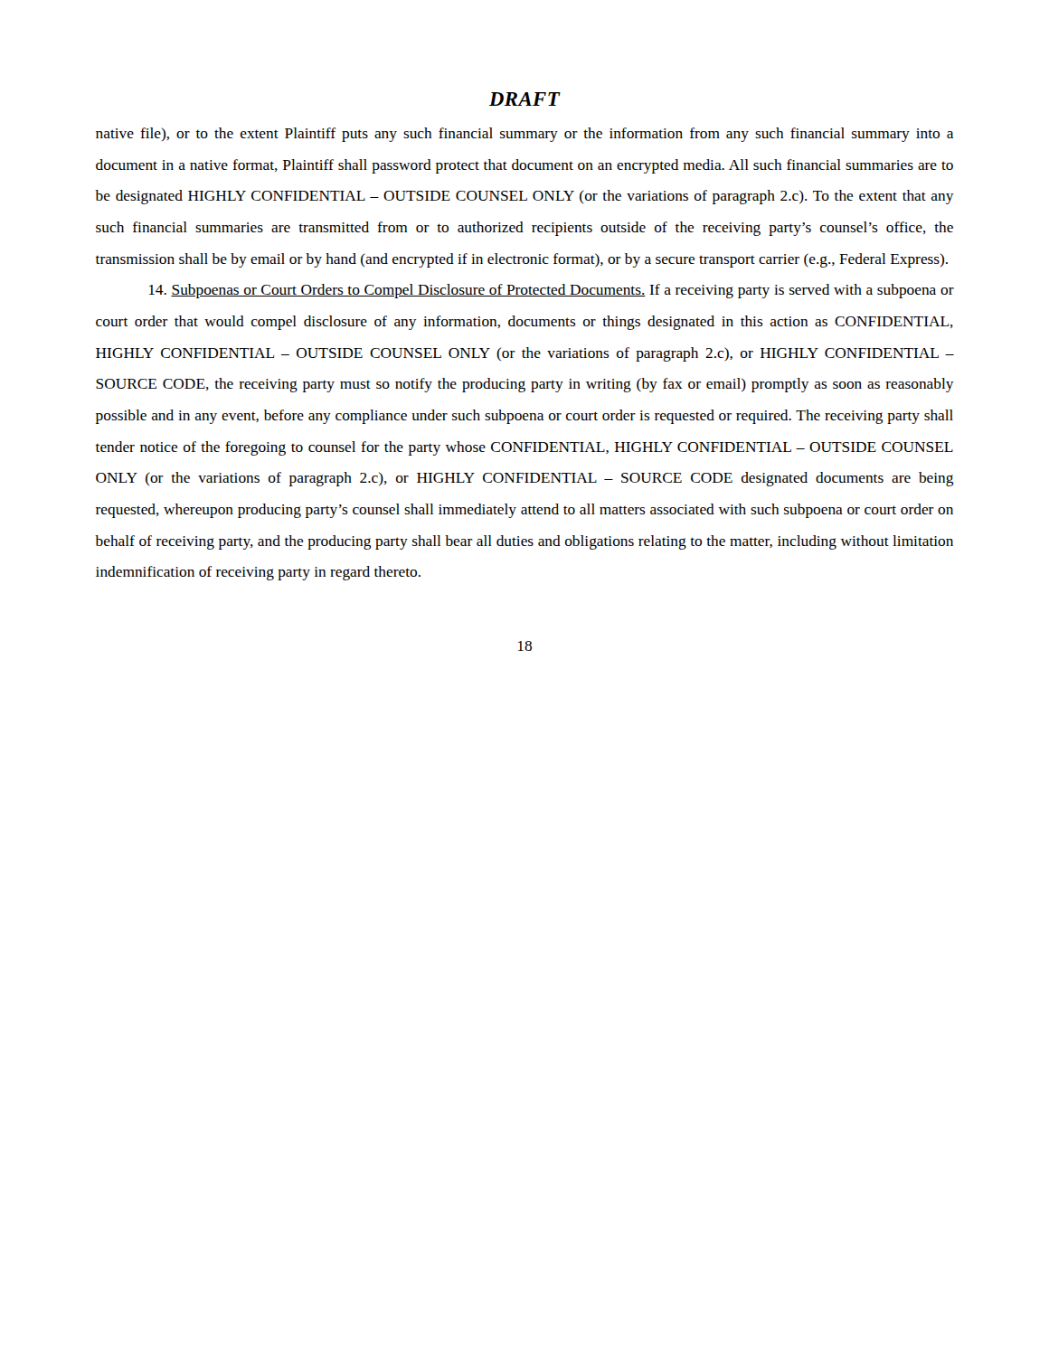DRAFT
native file), or to the extent Plaintiff puts any such financial summary or the information from any such financial summary into a document in a native format, Plaintiff shall password protect that document on an encrypted media. All such financial summaries are to be designated HIGHLY CONFIDENTIAL – OUTSIDE COUNSEL ONLY (or the variations of paragraph 2.c). To the extent that any such financial summaries are transmitted from or to authorized recipients outside of the receiving party’s counsel’s office, the transmission shall be by email or by hand (and encrypted if in electronic format), or by a secure transport carrier (e.g., Federal Express).
14. Subpoenas or Court Orders to Compel Disclosure of Protected Documents. If a receiving party is served with a subpoena or court order that would compel disclosure of any information, documents or things designated in this action as CONFIDENTIAL, HIGHLY CONFIDENTIAL – OUTSIDE COUNSEL ONLY (or the variations of paragraph 2.c), or HIGHLY CONFIDENTIAL – SOURCE CODE, the receiving party must so notify the producing party in writing (by fax or email) promptly as soon as reasonably possible and in any event, before any compliance under such subpoena or court order is requested or required. The receiving party shall tender notice of the foregoing to counsel for the party whose CONFIDENTIAL, HIGHLY CONFIDENTIAL – OUTSIDE COUNSEL ONLY (or the variations of paragraph 2.c), or HIGHLY CONFIDENTIAL – SOURCE CODE designated documents are being requested, whereupon producing party’s counsel shall immediately attend to all matters associated with such subpoena or court order on behalf of receiving party, and the producing party shall bear all duties and obligations relating to the matter, including without limitation indemnification of receiving party in regard thereto.
18